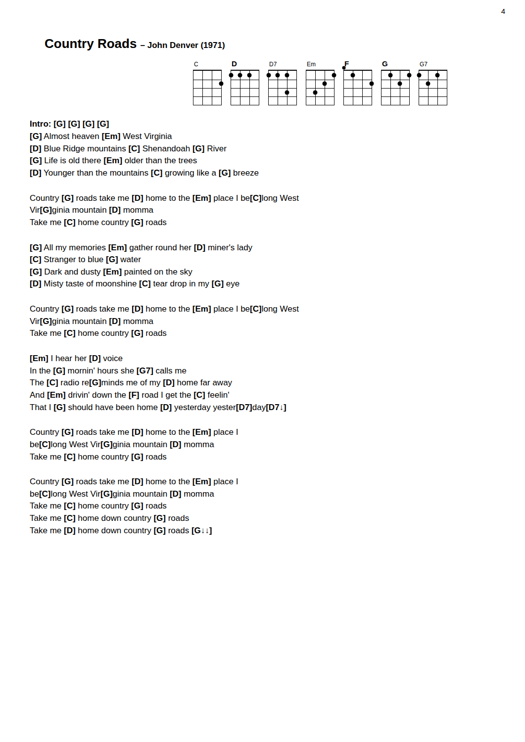4
Country Roads – John Denver (1971)
C
D
D7
Em
F
G
G7
Intro: [G] [G] [G] [G]
[G] Almost heaven [Em] West Virginia
[D] Blue Ridge mountains [C] Shenandoah [G] River
[G] Life is old there [Em] older than the trees
[D] Younger than the mountains [C] growing like a [G] breeze
Country [G] roads take me [D] home to the [Em] place I be[C] long West
Vir[G] ginia mountain [D] momma
Take me [C] home country [G] roads
[G] All my memories [Em] gather round her [D] miner's lady
[C] Stranger to blue [G] water
[G] Dark and dusty [Em] painted on the sky
[D] Misty taste of moonshine [C] tear drop in my [G] eye
Country [G] roads take me [D] home to the [Em] place I be[C] long West
Vir[G] ginia mountain [D] momma
Take me [C] home country [G] roads
[Em] I hear her [D] voice
In the [G] mornin' hours she [G7] calls me
The [C] radio re[G] minds me of my [D] home far away
And [Em] drivin' down the [F] road I get the [C] feelin'
That I [G] should have been home [D] yesterday yester[D7] day[D7↓]
Country [G] roads take me [D] home to the [Em] place I
be[C] long West Vir[G] ginia mountain [D] momma
Take me [C] home country [G] roads
Country [G] roads take me [D] home to the [Em] place I
be[C] long West Vir[G] ginia mountain [D] momma
Take me [C] home country [G] roads
Take me [C] home down country [G] roads
Take me [D] home down country [G] roads [G↓↓]